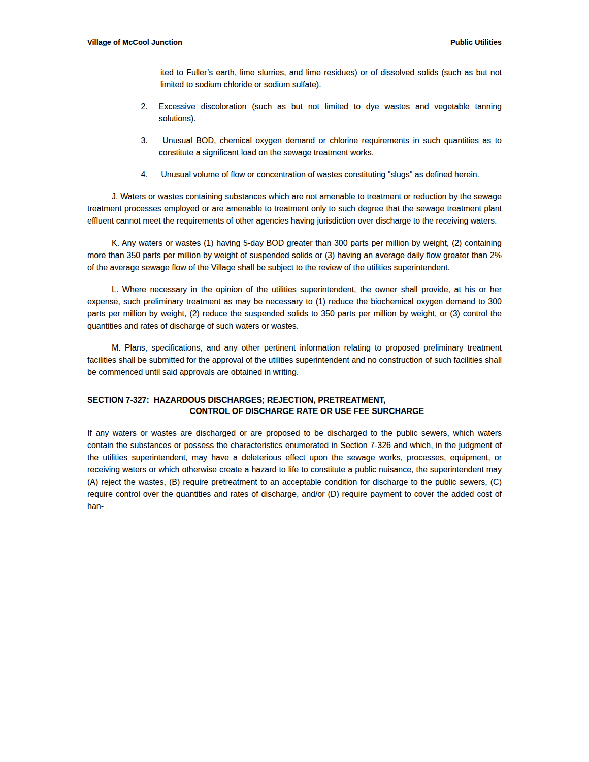Village of McCool Junction Public Utilities
ited to Fuller’s earth, lime slurries, and lime residues) or of dissolved solids (such as but not limited to sodium chloride or sodium sulfate).
2. Excessive discoloration (such as but not limited to dye wastes and vegetable tanning solutions).
3. Unusual BOD, chemical oxygen demand or chlorine requirements in such quantities as to constitute a significant load on the sewage treatment works.
4. Unusual volume of flow or concentration of wastes constituting "slugs" as defined herein.
J. Waters or wastes containing substances which are not amenable to treatment or reduction by the sewage treatment processes employed or are amenable to treatment only to such degree that the sewage treatment plant effluent cannot meet the requirements of other agencies having jurisdiction over discharge to the receiving waters.
K. Any waters or wastes (1) having 5-day BOD greater than 300 parts per million by weight, (2) containing more than 350 parts per million by weight of suspended solids or (3) having an average daily flow greater than 2% of the average sewage flow of the Village shall be subject to the review of the utilities superintendent.
L. Where necessary in the opinion of the utilities superintendent, the owner shall provide, at his or her expense, such preliminary treatment as may be necessary to (1) reduce the biochemical oxygen demand to 300 parts per million by weight, (2) reduce the suspended solids to 350 parts per million by weight, or (3) control the quantities and rates of discharge of such waters or wastes.
M. Plans, specifications, and any other pertinent information relating to proposed preliminary treatment facilities shall be submitted for the approval of the utilities superintendent and no construction of such facilities shall be commenced until said approvals are obtained in writing.
SECTION 7-327: HAZARDOUS DISCHARGES; REJECTION, PRETREATMENT,CONTROL OF DISCHARGE RATE OR USE FEE SURCHARGE
If any waters or wastes are discharged or are proposed to be discharged to the public sewers, which waters contain the substances or possess the characteristics enumerated in Section 7-326 and which, in the judgment of the utilities superintendent, may have a deleterious effect upon the sewage works, processes, equipment, or receiving waters or which otherwise create a hazard to life to constitute a public nuisance, the superintendent may (A) reject the wastes, (B) require pretreatment to an acceptable condition for discharge to the public sewers, (C) require control over the quantities and rates of discharge, and/or (D) require payment to cover the added cost of han-